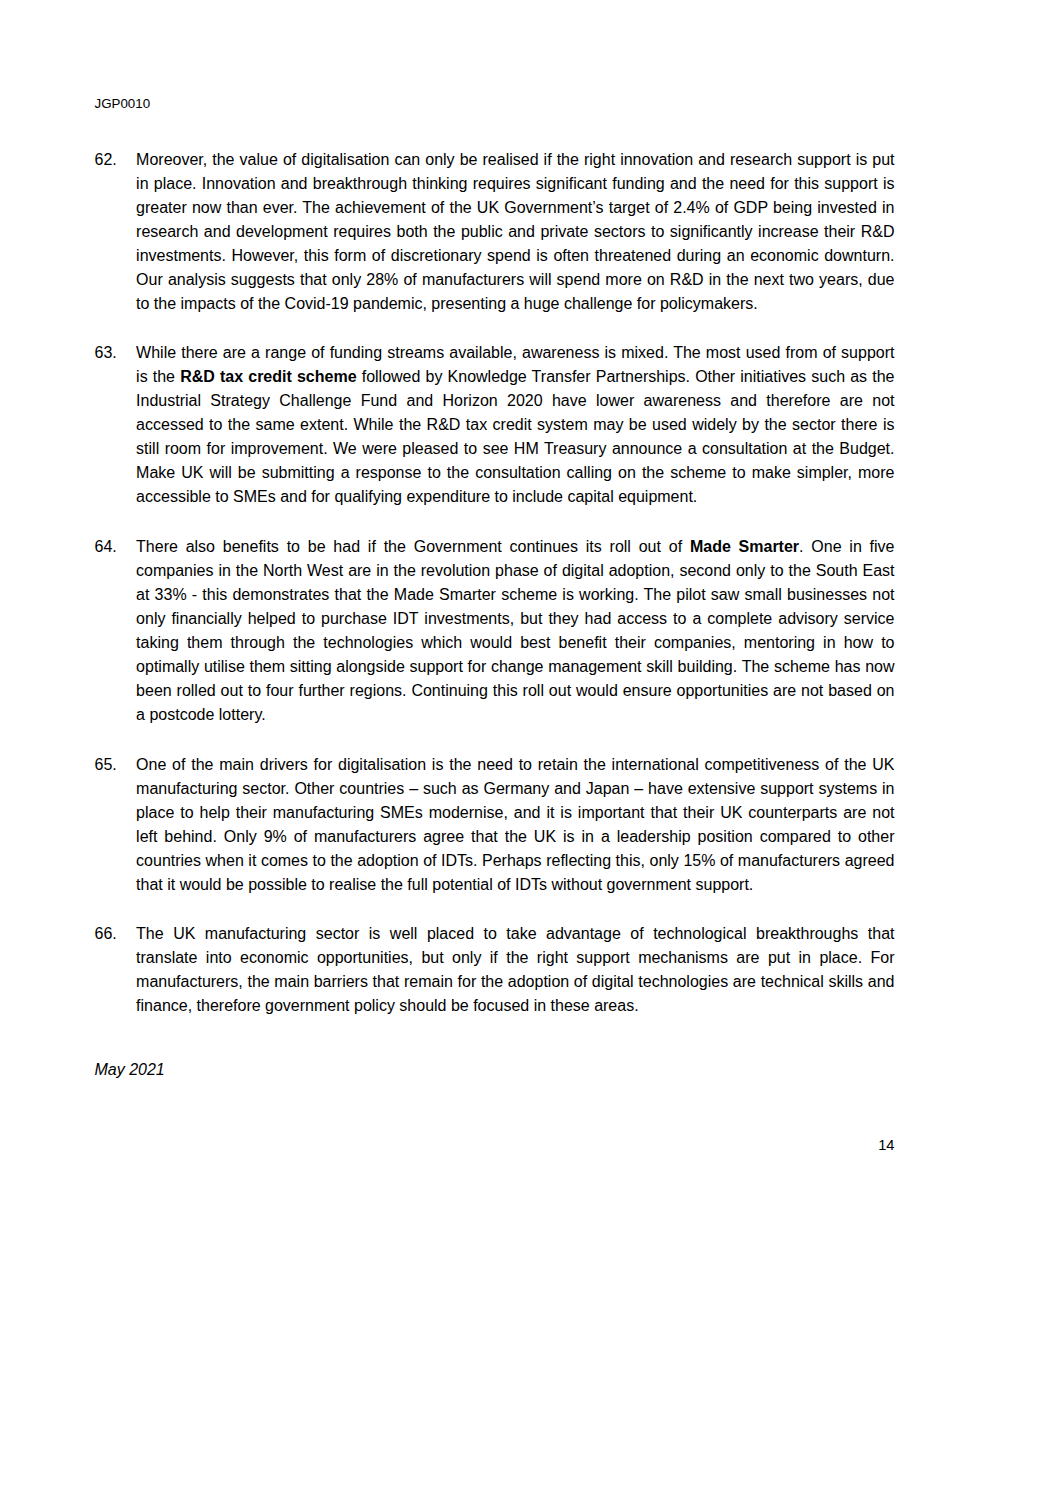JGP0010
62. Moreover, the value of digitalisation can only be realised if the right innovation and research support is put in place. Innovation and breakthrough thinking requires significant funding and the need for this support is greater now than ever. The achievement of the UK Government’s target of 2.4% of GDP being invested in research and development requires both the public and private sectors to significantly increase their R&D investments. However, this form of discretionary spend is often threatened during an economic downturn. Our analysis suggests that only 28% of manufacturers will spend more on R&D in the next two years, due to the impacts of the Covid-19 pandemic, presenting a huge challenge for policymakers.
63. While there are a range of funding streams available, awareness is mixed. The most used from of support is the R&D tax credit scheme followed by Knowledge Transfer Partnerships. Other initiatives such as the Industrial Strategy Challenge Fund and Horizon 2020 have lower awareness and therefore are not accessed to the same extent. While the R&D tax credit system may be used widely by the sector there is still room for improvement. We were pleased to see HM Treasury announce a consultation at the Budget. Make UK will be submitting a response to the consultation calling on the scheme to make simpler, more accessible to SMEs and for qualifying expenditure to include capital equipment.
64. There also benefits to be had if the Government continues its roll out of Made Smarter. One in five companies in the North West are in the revolution phase of digital adoption, second only to the South East at 33% - this demonstrates that the Made Smarter scheme is working. The pilot saw small businesses not only financially helped to purchase IDT investments, but they had access to a complete advisory service taking them through the technologies which would best benefit their companies, mentoring in how to optimally utilise them sitting alongside support for change management skill building. The scheme has now been rolled out to four further regions. Continuing this roll out would ensure opportunities are not based on a postcode lottery.
65. One of the main drivers for digitalisation is the need to retain the international competitiveness of the UK manufacturing sector. Other countries – such as Germany and Japan – have extensive support systems in place to help their manufacturing SMEs modernise, and it is important that their UK counterparts are not left behind. Only 9% of manufacturers agree that the UK is in a leadership position compared to other countries when it comes to the adoption of IDTs. Perhaps reflecting this, only 15% of manufacturers agreed that it would be possible to realise the full potential of IDTs without government support.
66. The UK manufacturing sector is well placed to take advantage of technological breakthroughs that translate into economic opportunities, but only if the right support mechanisms are put in place. For manufacturers, the main barriers that remain for the adoption of digital technologies are technical skills and finance, therefore government policy should be focused in these areas.
May 2021
14